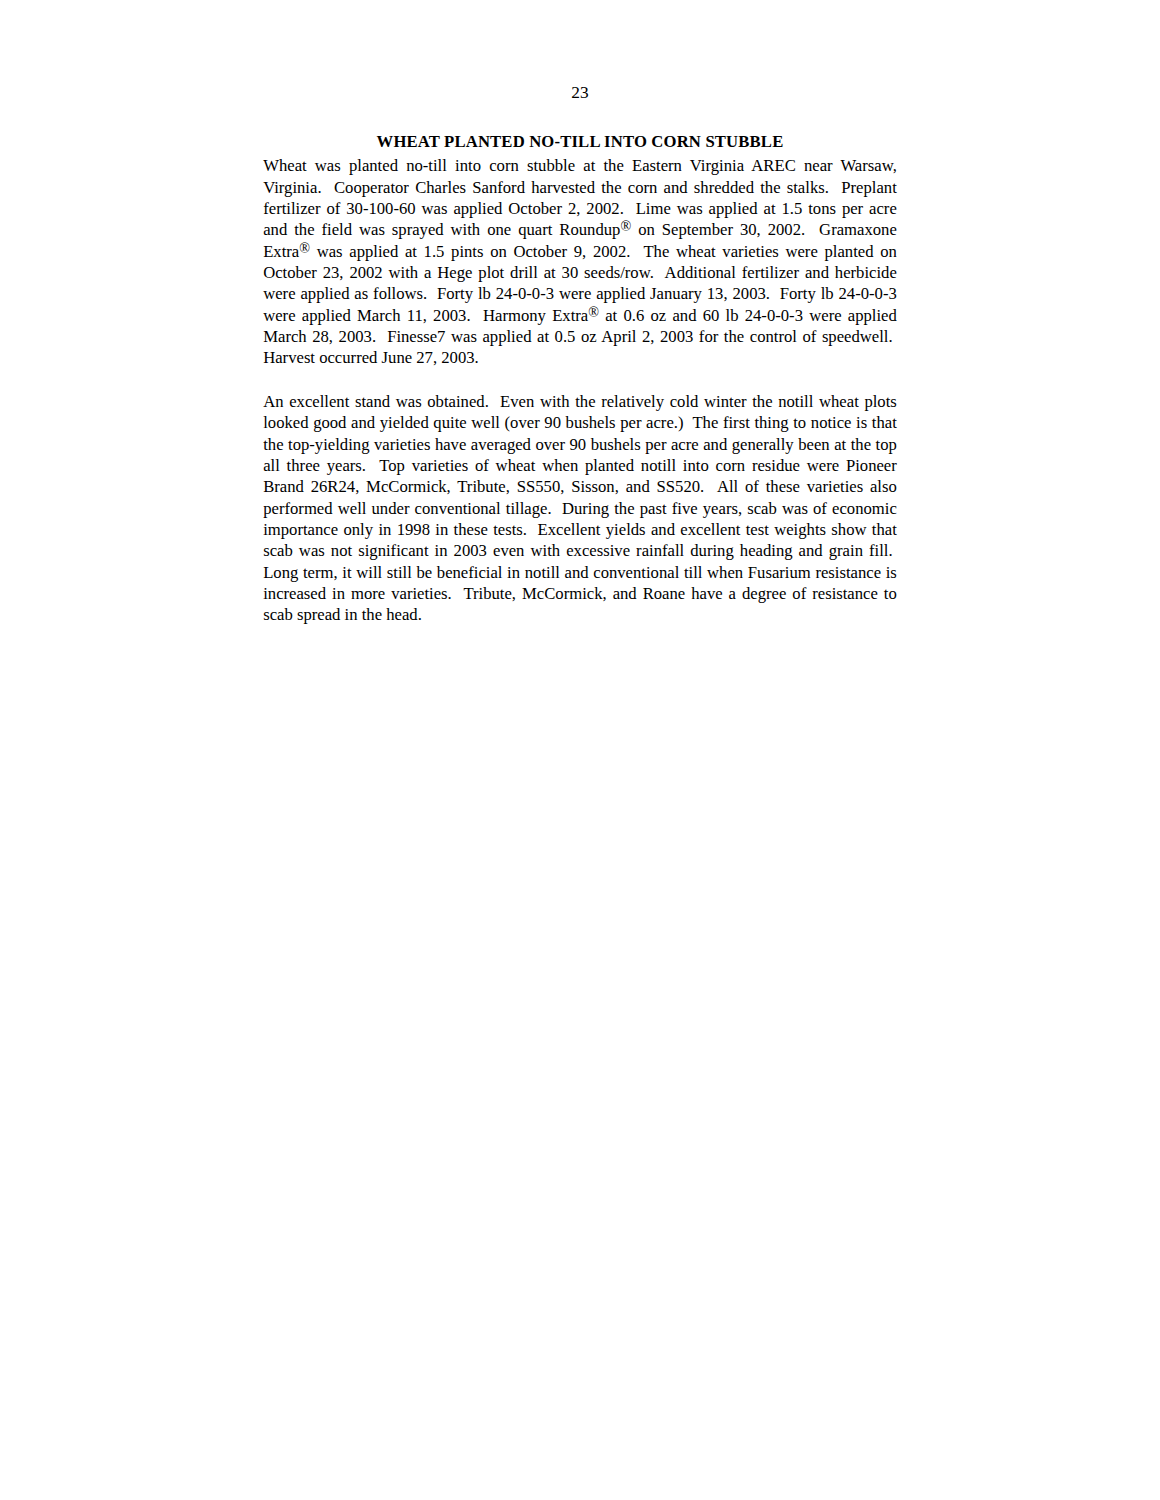23
WHEAT PLANTED NO-TILL INTO CORN STUBBLE
Wheat was planted no-till into corn stubble at the Eastern Virginia AREC near Warsaw, Virginia. Cooperator Charles Sanford harvested the corn and shredded the stalks. Preplant fertilizer of 30-100-60 was applied October 2, 2002. Lime was applied at 1.5 tons per acre and the field was sprayed with one quart Roundup® on September 30, 2002. Gramaxone Extra® was applied at 1.5 pints on October 9, 2002. The wheat varieties were planted on October 23, 2002 with a Hege plot drill at 30 seeds/row. Additional fertilizer and herbicide were applied as follows. Forty lb 24-0-0-3 were applied January 13, 2003. Forty lb 24-0-0-3 were applied March 11, 2003. Harmony Extra® at 0.6 oz and 60 lb 24-0-0-3 were applied March 28, 2003. Finesse7 was applied at 0.5 oz April 2, 2003 for the control of speedwell. Harvest occurred June 27, 2003.
An excellent stand was obtained. Even with the relatively cold winter the notill wheat plots looked good and yielded quite well (over 90 bushels per acre.) The first thing to notice is that the top-yielding varieties have averaged over 90 bushels per acre and generally been at the top all three years. Top varieties of wheat when planted notill into corn residue were Pioneer Brand 26R24, McCormick, Tribute, SS550, Sisson, and SS520. All of these varieties also performed well under conventional tillage. During the past five years, scab was of economic importance only in 1998 in these tests. Excellent yields and excellent test weights show that scab was not significant in 2003 even with excessive rainfall during heading and grain fill. Long term, it will still be beneficial in notill and conventional till when Fusarium resistance is increased in more varieties. Tribute, McCormick, and Roane have a degree of resistance to scab spread in the head.